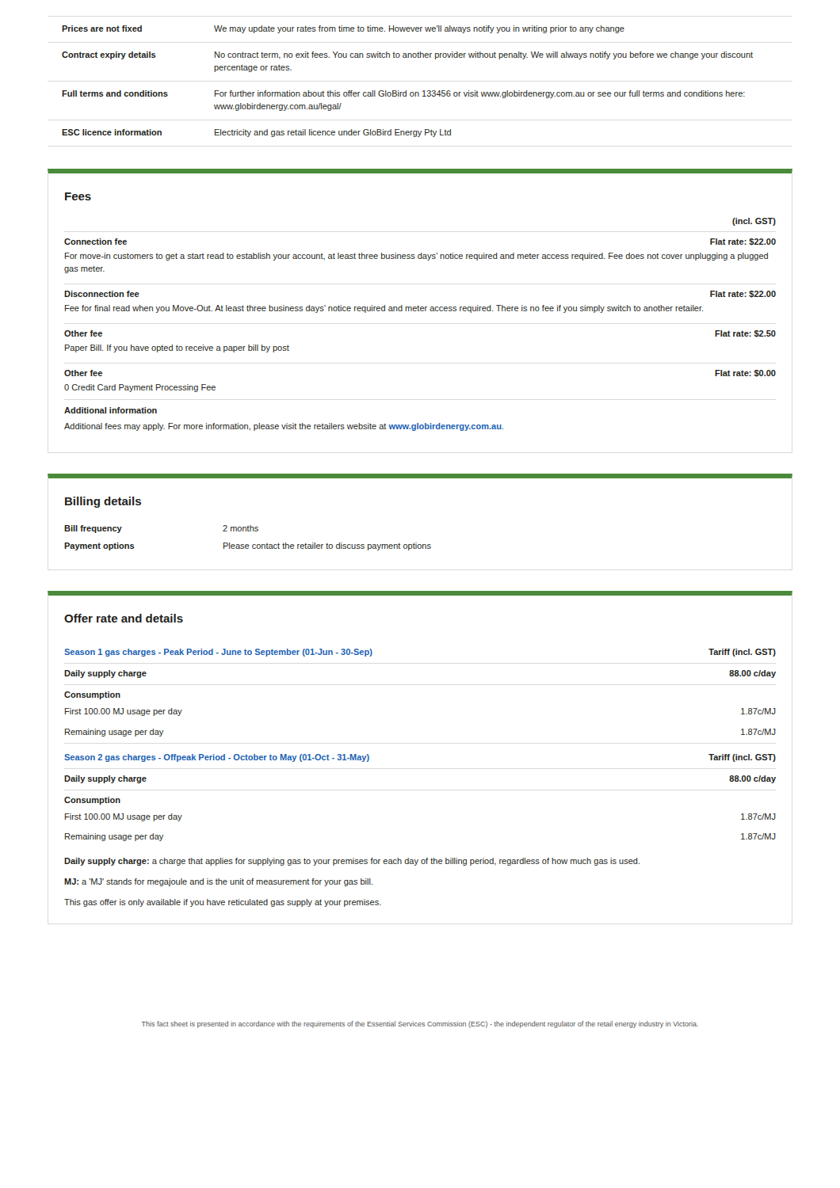| Prices are not fixed | We may update your rates from time to time. However we'll always notify you in writing prior to any change |
| Contract expiry details | No contract term, no exit fees. You can switch to another provider without penalty. We will always notify you before we change your discount percentage or rates. |
| Full terms and conditions | For further information about this offer call GloBird on 133456 or visit www.globirdenergy.com.au or see our full terms and conditions here: www.globirdenergy.com.au/legal/ |
| ESC licence information | Electricity and gas retail licence under GloBird Energy Pty Ltd |
Fees
(incl. GST)
Connection fee Flat rate: $22.00
For move-in customers to get a start read to establish your account, at least three business days’ notice required and meter access required. Fee does not cover unplugging a plugged gas meter.
Disconnection fee Flat rate: $22.00
Fee for final read when you Move-Out. At least three business days’ notice required and meter access required. There is no fee if you simply switch to another retailer.
Other fee Flat rate: $2.50
Paper Bill. If you have opted to receive a paper bill by post
Other fee Flat rate: $0.00
0 Credit Card Payment Processing Fee
Additional information
Additional fees may apply. For more information, please visit the retailers website at www.globirdenergy.com.au.
Billing details
| Bill frequency | 2 months |
| Payment options | Please contact the retailer to discuss payment options |
Offer rate and details
| Season 1 gas charges - Peak Period - June to September (01-Jun - 30-Sep) | Tariff (incl. GST) |
| Daily supply charge | 88.00 c/day |
| Consumption | |
| First 100.00 MJ usage per day | 1.87c/MJ |
| Remaining usage per day | 1.87c/MJ |
| Season 2 gas charges - Offpeak Period - October to May (01-Oct - 31-May) | Tariff (incl. GST) |
| Daily supply charge | 88.00 c/day |
| Consumption | |
| First 100.00 MJ usage per day | 1.87c/MJ |
| Remaining usage per day | 1.87c/MJ |
Daily supply charge: a charge that applies for supplying gas to your premises for each day of the billing period, regardless of how much gas is used.
MJ: a 'MJ' stands for megajoule and is the unit of measurement for your gas bill.
This gas offer is only available if you have reticulated gas supply at your premises.
This fact sheet is presented in accordance with the requirements of the Essential Services Commission (ESC) - the independent regulator of the retail energy industry in Victoria.